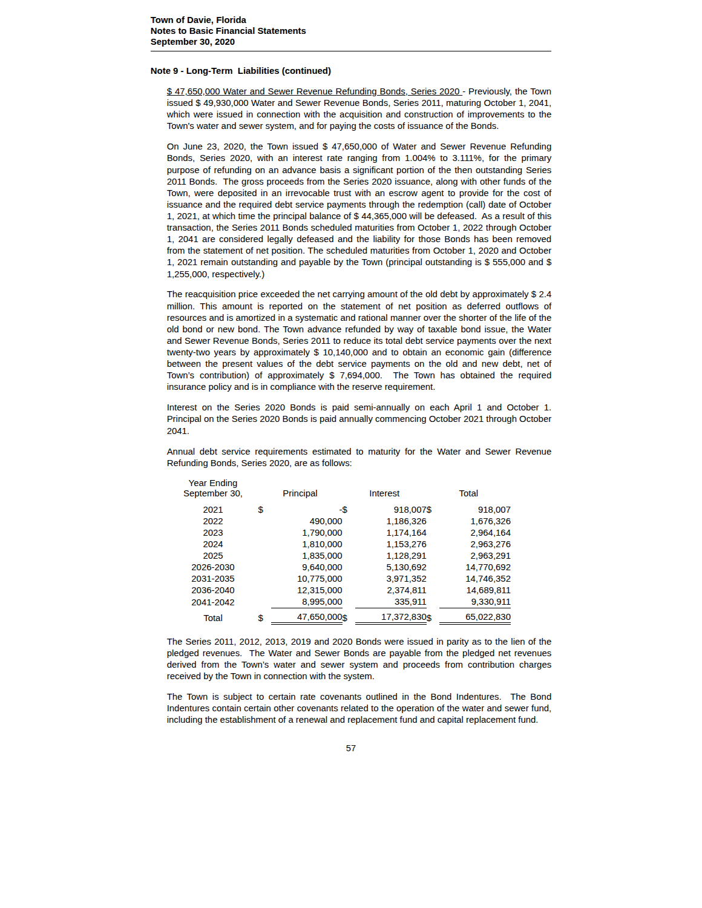Town of Davie, Florida
Notes to Basic Financial Statements
September 30, 2020
Note 9 - Long-Term Liabilities (continued)
$ 47,650,000 Water and Sewer Revenue Refunding Bonds, Series 2020 - Previously, the Town issued $ 49,930,000 Water and Sewer Revenue Bonds, Series 2011, maturing October 1, 2041, which were issued in connection with the acquisition and construction of improvements to the Town's water and sewer system, and for paying the costs of issuance of the Bonds.
On June 23, 2020, the Town issued $ 47,650,000 of Water and Sewer Revenue Refunding Bonds, Series 2020, with an interest rate ranging from 1.004% to 3.111%, for the primary purpose of refunding on an advance basis a significant portion of the then outstanding Series 2011 Bonds. The gross proceeds from the Series 2020 issuance, along with other funds of the Town, were deposited in an irrevocable trust with an escrow agent to provide for the cost of issuance and the required debt service payments through the redemption (call) date of October 1, 2021, at which time the principal balance of $ 44,365,000 will be defeased. As a result of this transaction, the Series 2011 Bonds scheduled maturities from October 1, 2022 through October 1, 2041 are considered legally defeased and the liability for those Bonds has been removed from the statement of net position. The scheduled maturities from October 1, 2020 and October 1, 2021 remain outstanding and payable by the Town (principal outstanding is $ 555,000 and $ 1,255,000, respectively.)
The reacquisition price exceeded the net carrying amount of the old debt by approximately $ 2.4 million. This amount is reported on the statement of net position as deferred outflows of resources and is amortized in a systematic and rational manner over the shorter of the life of the old bond or new bond. The Town advance refunded by way of taxable bond issue, the Water and Sewer Revenue Bonds, Series 2011 to reduce its total debt service payments over the next twenty-two years by approximately $ 10,140,000 and to obtain an economic gain (difference between the present values of the debt service payments on the old and new debt, net of Town’s contribution) of approximately $ 7,694,000. The Town has obtained the required insurance policy and is in compliance with the reserve requirement.
Interest on the Series 2020 Bonds is paid semi-annually on each April 1 and October 1. Principal on the Series 2020 Bonds is paid annually commencing October 2021 through October 2041.
Annual debt service requirements estimated to maturity for the Water and Sewer Revenue Refunding Bonds, Series 2020, are as follows:
| Year Ending September 30, | Principal | Interest | Total |
| --- | --- | --- | --- |
| 2021 | $ | - | $ | 918,007 | $ | 918,007 |
| 2022 | | 490,000 | | 1,186,326 | | 1,676,326 |
| 2023 | | 1,790,000 | | 1,174,164 | | 2,964,164 |
| 2024 | | 1,810,000 | | 1,153,276 | | 2,963,276 |
| 2025 | | 1,835,000 | | 1,128,291 | | 2,963,291 |
| 2026-2030 | | 9,640,000 | | 5,130,692 | | 14,770,692 |
| 2031-2035 | | 10,775,000 | | 3,971,352 | | 14,746,352 |
| 2036-2040 | | 12,315,000 | | 2,374,811 | | 14,689,811 |
| 2041-2042 | | 8,995,000 | | 335,911 | | 9,330,911 |
| Total | $ | 47,650,000 | $ | 17,372,830 | $ | 65,022,830 |
The Series 2011, 2012, 2013, 2019 and 2020 Bonds were issued in parity as to the lien of the pledged revenues. The Water and Sewer Bonds are payable from the pledged net revenues derived from the Town’s water and sewer system and proceeds from contribution charges received by the Town in connection with the system.
The Town is subject to certain rate covenants outlined in the Bond Indentures. The Bond Indentures contain certain other covenants related to the operation of the water and sewer fund, including the establishment of a renewal and replacement fund and capital replacement fund.
57